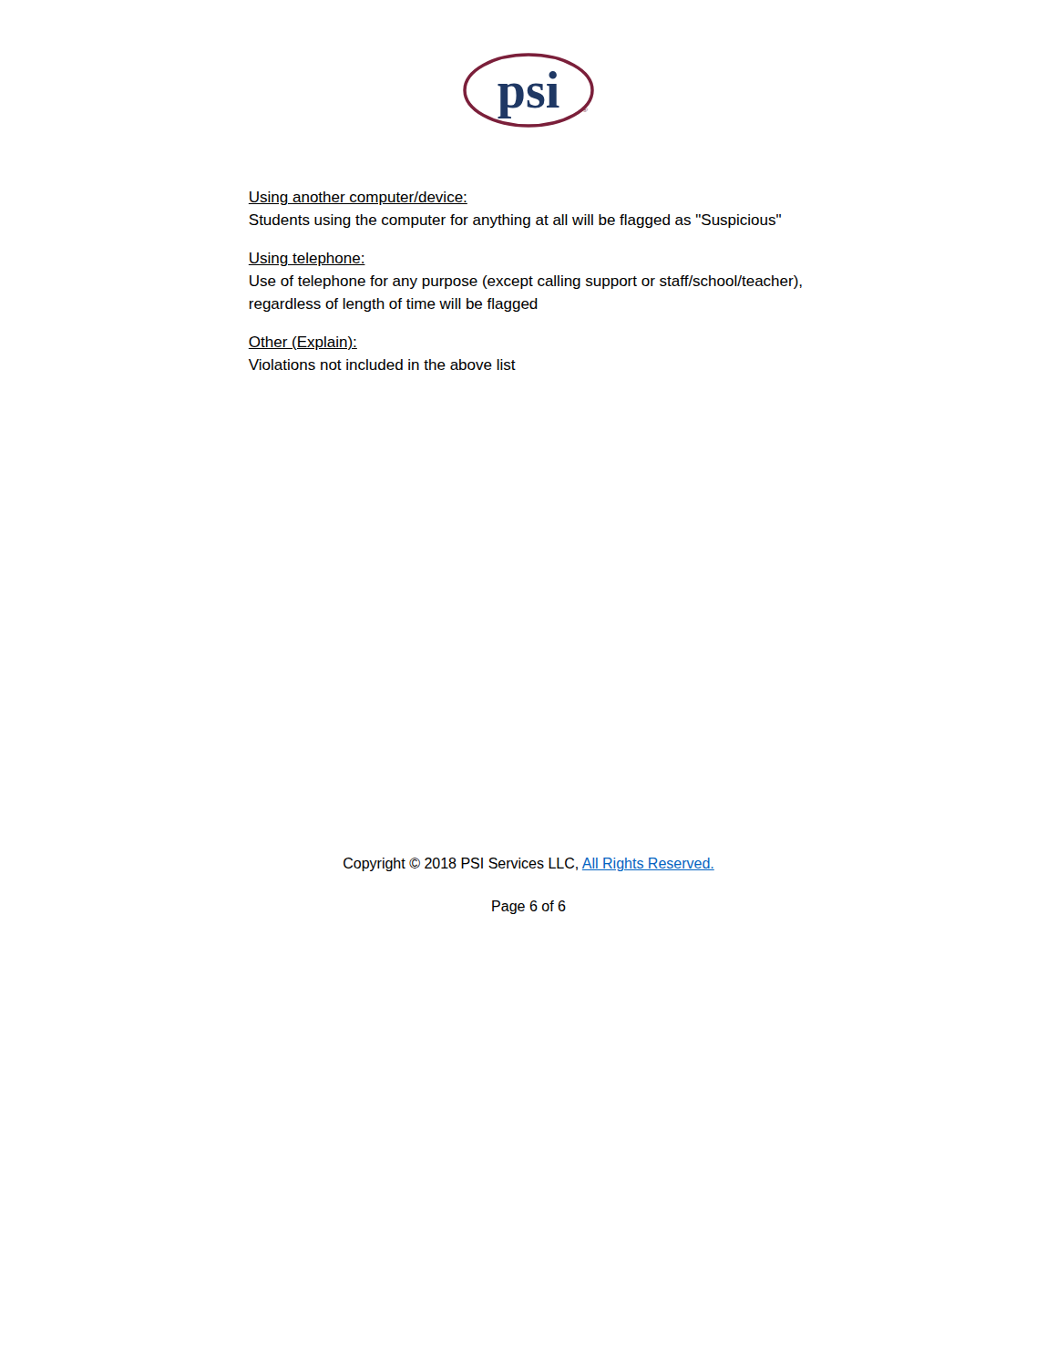psi ®
Using another computer/device:
Students using the computer for anything at all will be flagged as "Suspicious"
Using telephone:
Use of telephone for any purpose (except calling support or staff/school/teacher), regardless of length of time will be flagged
Other (Explain):
Violations not included in the above list
Copyright © 2018 PSI Services LLC, All Rights Reserved.
Page 6 of 6